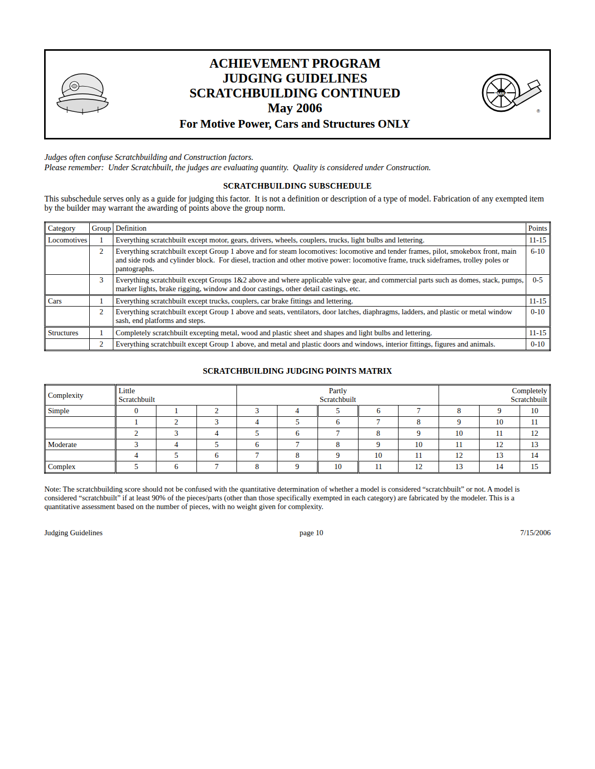ACHIEVEMENT PROGRAM
JUDGING GUIDELINES
SCRATCHBUILDING CONTINUED
May 2006
For Motive Power, Cars and Structures ONLY
NMRA ®
Judges often confuse Scratchbuilding and Construction factors.
Please remember: Under Scratchbuilt, the judges are evaluating quantity. Quality is considered under Construction.
SCRATCHBUILDING SUBSCHEDULE
This subschedule serves only as a guide for judging this factor. It is not a definition or description of a type of model. Fabrication of any exempted item by the builder may warrant the awarding of points above the group norm.
| Category | Group | Definition | Points |
| --- | --- | --- | --- |
| Locomotives | 1 | Everything scratchbuilt except motor, gears, drivers, wheels, couplers, trucks, light bulbs and lettering. | 11-15 |
| | 2 | Everything scratchbuilt except Group 1 above and for steam locomotives: locomotive and tender frames, pilot, smokebox front, main and side rods and cylinder block. For diesel, traction and other motive power: locomotive frame, truck sideframes, trolley poles or pantographs. | 6-10 |
| | 3 | Everything scratchbuilt except Groups 1&2 above and where applicable valve gear, and commercial parts such as domes, stack, pumps, marker lights, brake rigging, window and door castings, other detail castings, etc. | 0-5 |
| Cars | 1 | Everything scratchbuilt except trucks, couplers, car brake fittings and lettering. | 11-15 |
| | 2 | Everything scratchbuilt except Group 1 above and seats, ventilators, door latches, diaphragms, ladders, and plastic or metal window sash, end platforms and steps. | 0-10 |
| Structures | 1 | Completely scratchbuilt excepting metal, wood and plastic sheet and shapes and light bulbs and lettering. | 11-15 |
| | 2 | Everything scratchbuilt except Group 1 above, and metal and plastic doors and windows, interior fittings, figures and animals. | 0-10 |
SCRATCHBUILDING JUDGING POINTS MATRIX
| Complexity | Little Scratchbuilt | Partly Scratchbuilt | Completely Scratchbuilt |
| --- | --- | --- | --- |
| Simple | 0 | 1 | 2 | 3 | 4 | 5 | 6 | 7 | 8 | 9 | 10 |
| | 1 | 2 | 3 | 4 | 5 | 6 | 7 | 8 | 9 | 10 | 11 |
| | 2 | 3 | 4 | 5 | 6 | 7 | 8 | 9 | 10 | 11 | 12 |
| Moderate | 3 | 4 | 5 | 6 | 7 | 8 | 9 | 10 | 11 | 12 | 13 |
| | 4 | 5 | 6 | 7 | 8 | 9 | 10 | 11 | 12 | 13 | 14 |
| Complex | 5 | 6 | 7 | 8 | 9 | 10 | 11 | 12 | 13 | 14 | 15 |
Note: The scratchbuilding score should not be confused with the quantitative determination of whether a model is considered “scratchbuilt” or not. A model is considered “scratchbuilt” if at least 90% of the pieces/parts (other than those specifically exempted in each category) are fabricated by the modeler. This is a quantitative assessment based on the number of pieces, with no weight given for complexity.
Judging Guidelines
page 10
7/15/2006